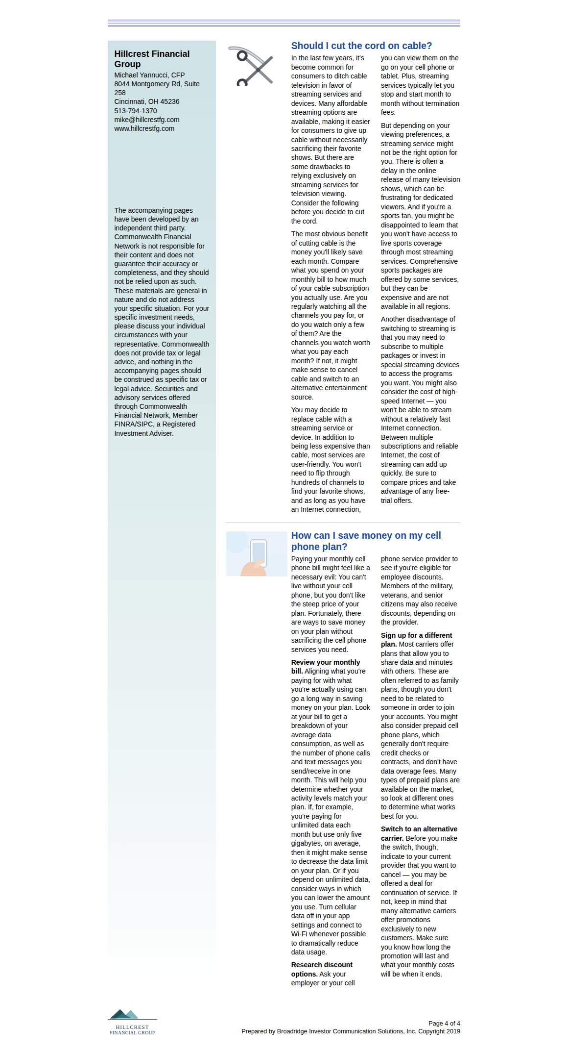Hillcrest Financial Group
Michael Yannucci, CFP
8044 Montgomery Rd, Suite 258
Cincinnati, OH 45236
513-794-1370
mike@hillcrestfg.com
www.hillcrestfg.com
The accompanying pages have been developed by an independent third party. Commonwealth Financial Network is not responsible for their content and does not guarantee their accuracy or completeness, and they should not be relied upon as such. These materials are general in nature and do not address your specific situation. For your specific investment needs, please discuss your individual circumstances with your representative. Commonwealth does not provide tax or legal advice, and nothing in the accompanying pages should be construed as specific tax or legal advice. Securities and advisory services offered through Commonwealth Financial Network, Member FINRA/SIPC, a Registered Investment Adviser.
Should I cut the cord on cable?
In the last few years, it's become common for consumers to ditch cable television in favor of streaming services and devices. Many affordable streaming options are available, making it easier for consumers to give up cable without necessarily sacrificing their favorite shows. But there are some drawbacks to relying exclusively on streaming services for television viewing. Consider the following before you decide to cut the cord.
The most obvious benefit of cutting cable is the money you'll likely save each month. Compare what you spend on your monthly bill to how much of your cable subscription you actually use. Are you regularly watching all the channels you pay for, or do you watch only a few of them? Are the channels you watch worth what you pay each month? If not, it might make sense to cancel cable and switch to an alternative entertainment source.
You may decide to replace cable with a streaming service or device. In addition to being less expensive than cable, most services are user-friendly. You won't need to flip through hundreds of channels to find your favorite shows, and as long as you have an Internet connection, you can view them on the go on your cell phone or tablet. Plus, streaming services typically let you stop and start month to month without termination fees.
But depending on your viewing preferences, a streaming service might not be the right option for you. There is often a delay in the online release of many television shows, which can be frustrating for dedicated viewers. And if you're a sports fan, you might be disappointed to learn that you won't have access to live sports coverage through most streaming services. Comprehensive sports packages are offered by some services, but they can be expensive and are not available in all regions.
Another disadvantage of switching to streaming is that you may need to subscribe to multiple packages or invest in special streaming devices to access the programs you want. You might also consider the cost of high-speed Internet — you won't be able to stream without a relatively fast Internet connection. Between multiple subscriptions and reliable Internet, the cost of streaming can add up quickly. Be sure to compare prices and take advantage of any free-trial offers.
How can I save money on my cell phone plan?
Paying your monthly cell phone bill might feel like a necessary evil: You can't live without your cell phone, but you don't like the steep price of your plan. Fortunately, there are ways to save money on your plan without sacrificing the cell phone services you need.
Review your monthly bill. Aligning what you're paying for with what you're actually using can go a long way in saving money on your plan. Look at your bill to get a breakdown of your average data consumption, as well as the number of phone calls and text messages you send/receive in one month. This will help you determine whether your activity levels match your plan. If, for example, you're paying for unlimited data each month but use only five gigabytes, on average, then it might make sense to decrease the data limit on your plan. Or if you depend on unlimited data, consider ways in which you can lower the amount you use. Turn cellular data off in your app settings and connect to Wi-Fi whenever possible to dramatically reduce data usage.
Research discount options. Ask your employer or your cell phone service provider to see if you're eligible for employee discounts. Members of the military, veterans, and senior citizens may also receive discounts, depending on the provider.
Sign up for a different plan. Most carriers offer plans that allow you to share data and minutes with others. These are often referred to as family plans, though you don't need to be related to someone in order to join your accounts. You might also consider prepaid cell phone plans, which generally don't require credit checks or contracts, and don't have data overage fees. Many types of prepaid plans are available on the market, so look at different ones to determine what works best for you.
Switch to an alternative carrier. Before you make the switch, though, indicate to your current provider that you want to cancel — you may be offered a deal for continuation of service. If not, keep in mind that many alternative carriers offer promotions exclusively to new customers. Make sure you know how long the promotion will last and what your monthly costs will be when it ends.
HILLCREST
FINANCIAL GROUP
Page 4 of 4
Prepared by Broadridge Investor Communication Solutions, Inc. Copyright 2019